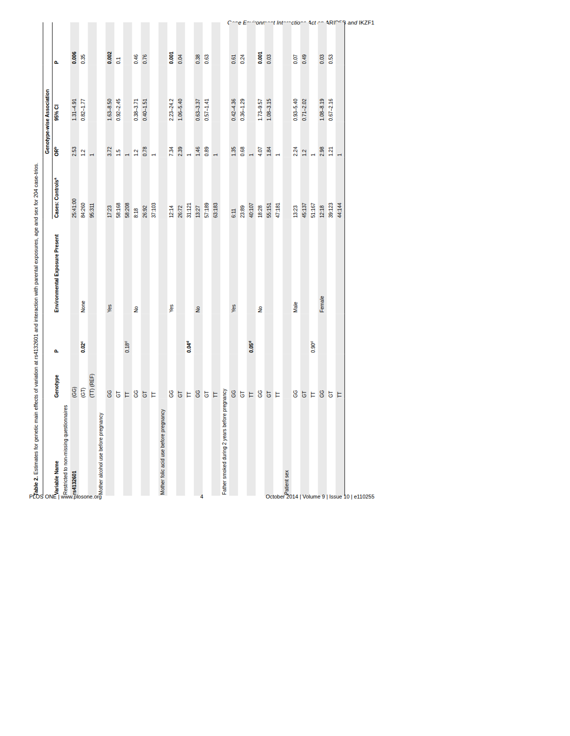Gene Environment Interactions Act on ARID5B and IKZF1
Table 2. Estimates for genetic main effects of variation at rs4132601 and interaction with parental exposures, age and sex for 204 case-trios.
| | Genotype-wise Association |
| Variable Name | Genotype | P | Environmental Exposure Present | Cases: Controls a | OR b | 95% CI | P |
| Restricted to non-missing questionnaires | | | | | | | |
| rs4132601 | (GG) | | | 25:41:00 | 2.53 | 1.31–4.91 | 0.006 |
| | (GT) | 0.02 c | None | 84:260 | 1.2 | 0.82–1.77 | 0.35 |
| | (TT) (REF) | | | 95:311 | 1 | | |
| Mother alcohol use before pregnancy | | | | | | | |
| | GG | | Yes | 17:23 | 3.72 | 1.63–8.50 | 0.002 |
| | GT | | | 58:168 | 1.5 | 0.92–2.45 | 0.1 |
| | TT | 0.18 d | | 58:208 | 1 | | |
| | GG | | No | 8:18 | 1.2 | 0.38–3.71 | 0.46 |
| | GT | | | 26:92 | 0.78 | 0.40–1.51 | 0.76 |
| | TT | | | 37:103 | 1 | | |
| Mother folic acid use before pregnancy | | | | | | | |
| | GG | | Yes | 12:14 | 7.34 | 2.23–24.2 | 0.001 |
| | GT | | | 26:72 | 2.39 | 1.06–5.40 | 0.04 |
| | TT | 0.04 d | | 31:121 | 1 | | |
| | GG | | No | 13:27 | 1.46 | 0.63–3.37 | 0.38 |
| | GT | | | 57:189 | 0.89 | 0.57–1.41 | 0.63 |
| | TT | | | 63:183 | 1 | | |
| Father smoked during 2 years before pregnancy | | | | | | | |
| | GG | | Yes | 6:11 | 1.35 | 0.42–4.36 | 0.61 |
| | GT | | | 23:89 | 0.68 | 0.36–1.29 | 0.24 |
| | TT | 0.05 d | | 40:107 | 1 | | |
| | GG | | No | 18:28 | 4.07 | 1.73–9.57 | 0.001 |
| | GT | | | 55:151 | 1.84 | 1.08–3.15 | 0.03 |
| | TT | | | 47:181 | 1 | | |
| Patient sex | | | | | | | |
| | GG | | Male | 13:23 | 2.24 | 0.93–5.40 | 0.07 |
| | GT | | | 45:137 | 1.2 | 0.71–2.02 | 0.49 |
| | TT | 0.90 d | | 51:167 | 1 | | |
| | GG | | Female | 12:18 | 2.98 | 1.08–8.19 | 0.03 |
| | GT | | | 39:123 | 1.21 | 0.67–2.16 | 0.53 |
| | TT | | | 44:144 | 1 | | |
PLOS ONE | www.plosone.org 4 October 2014 | Volume 9 | Issue 10 | e110255